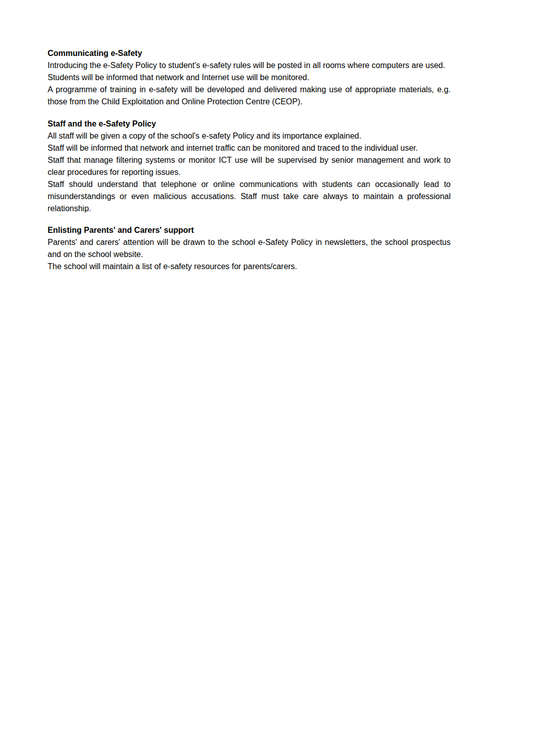Communicating e-Safety
Introducing the e-Safety Policy to student's e-safety rules will be posted in all rooms where computers are used.
Students will be informed that network and Internet use will be monitored.
A programme of training in e-safety will be developed and delivered making use of appropriate materials, e.g. those from the Child Exploitation and Online Protection Centre (CEOP).
Staff and the e-Safety Policy
All staff will be given a copy of the school's e-safety Policy and its importance explained.
Staff will be informed that network and internet traffic can be monitored and traced to the individual user.
Staff that manage filtering systems or monitor ICT use will be supervised by senior management and work to clear procedures for reporting issues.
Staff should understand that telephone or online communications with students can occasionally lead to misunderstandings or even malicious accusations. Staff must take care always to maintain a professional relationship.
Enlisting Parents' and Carers' support
Parents' and carers' attention will be drawn to the school e-Safety Policy in newsletters, the school prospectus and on the school website.
The school will maintain a list of e-safety resources for parents/carers.